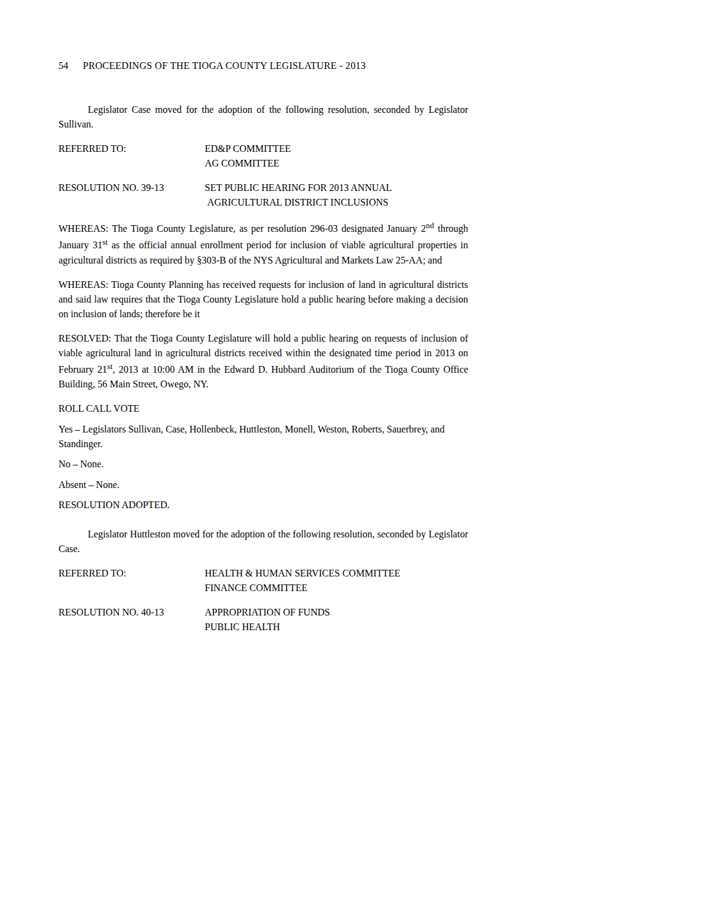54 PROCEEDINGS OF THE TIOGA COUNTY LEGISLATURE - 2013
Legislator Case moved for the adoption of the following resolution, seconded by Legislator Sullivan.
REFERRED TO:
ED&P COMMITTEE
AG COMMITTEE
RESOLUTION NO. 39-13
SET PUBLIC HEARING FOR 2013 ANNUAL
AGRICULTURAL DISTRICT INCLUSIONS
WHEREAS: The Tioga County Legislature, as per resolution 296-03 designated January 2nd through January 31st as the official annual enrollment period for inclusion of viable agricultural properties in agricultural districts as required by §303-B of the NYS Agricultural and Markets Law 25-AA; and
WHEREAS: Tioga County Planning has received requests for inclusion of land in agricultural districts and said law requires that the Tioga County Legislature hold a public hearing before making a decision on inclusion of lands; therefore be it
RESOLVED: That the Tioga County Legislature will hold a public hearing on requests of inclusion of viable agricultural land in agricultural districts received within the designated time period in 2013 on February 21st, 2013 at 10:00 AM in the Edward D. Hubbard Auditorium of the Tioga County Office Building, 56 Main Street, Owego, NY.
ROLL CALL VOTE
Yes – Legislators Sullivan, Case, Hollenbeck, Huttleston, Monell, Weston, Roberts, Sauerbrey, and Standinger.
No – None.
Absent – None.
RESOLUTION ADOPTED.
Legislator Huttleston moved for the adoption of the following resolution, seconded by Legislator Case.
REFERRED TO:
HEALTH & HUMAN SERVICES COMMITTEE
FINANCE COMMITTEE
RESOLUTION NO. 40-13
APPROPRIATION OF FUNDS
PUBLIC HEALTH